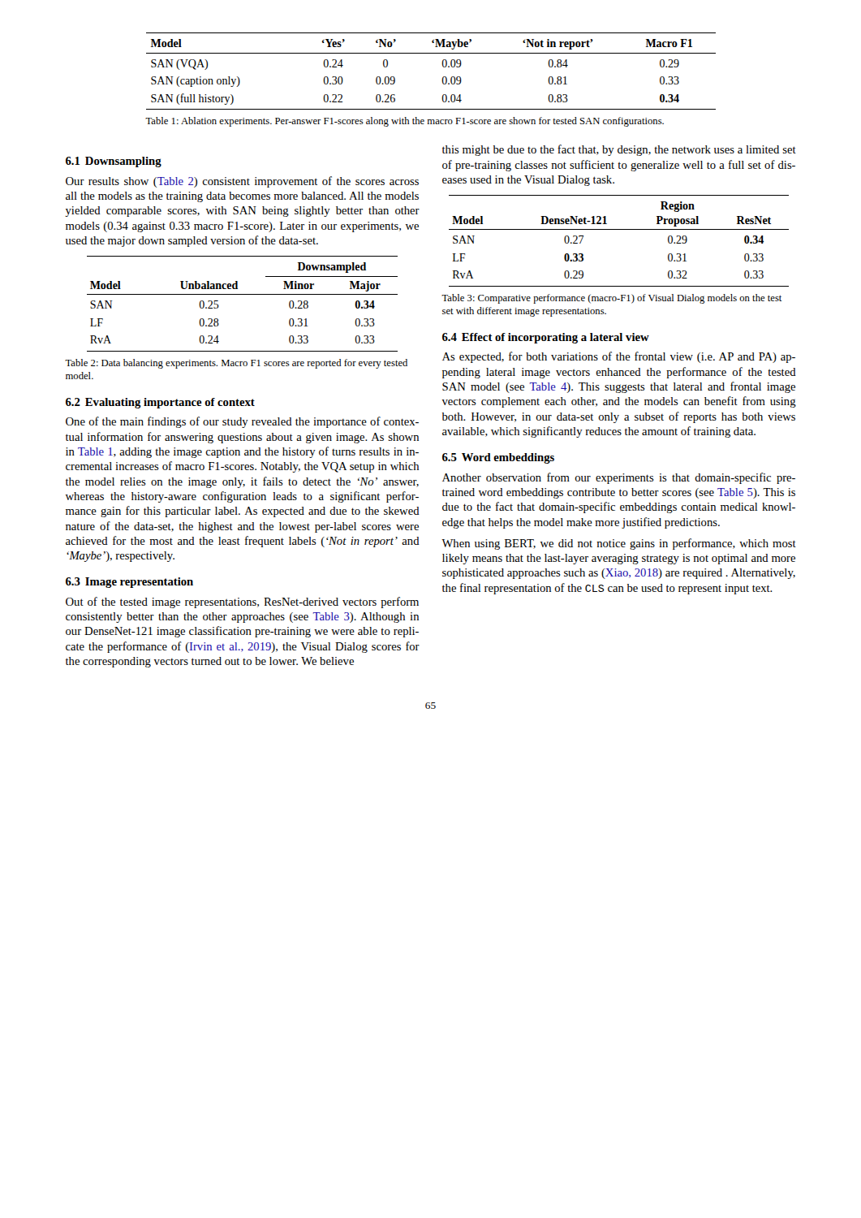| Model | ‘Yes’ | ‘No’ | ‘Maybe’ | ‘Not in report’ | Macro F1 |
| --- | --- | --- | --- | --- | --- |
| SAN (VQA) | 0.24 | 0 | 0.09 | 0.84 | 0.29 |
| SAN (caption only) | 0.30 | 0.09 | 0.09 | 0.81 | 0.33 |
| SAN (full history) | 0.22 | 0.26 | 0.04 | 0.83 | 0.34 |
Table 1: Ablation experiments. Per-answer F1-scores along with the macro F1-score are shown for tested SAN configurations.
6.1 Downsampling
Our results show (Table 2) consistent improvement of the scores across all the models as the training data becomes more balanced. All the models yielded comparable scores, with SAN being slightly better than other models (0.34 against 0.33 macro F1-score). Later in our experiments, we used the major down sampled version of the data-set.
| Model | Unbalanced | Downsampled |
| --- | --- | --- |
| Minor | Major |
| SAN | 0.25 | 0.28 | 0.34 |
| LF | 0.28 | 0.31 | 0.33 |
| RvA | 0.24 | 0.33 | 0.33 |
Table 2: Data balancing experiments. Macro F1 scores are reported for every tested model.
6.2 Evaluating importance of context
One of the main findings of our study revealed the importance of contextual information for answering questions about a given image. As shown in Table 1, adding the image caption and the history of turns results in incremental increases of macro F1-scores. Notably, the VQA setup in which the model relies on the image only, it fails to detect the ‘No’ answer, whereas the history-aware configuration leads to a significant performance gain for this particular label. As expected and due to the skewed nature of the data-set, the highest and the lowest per-label scores were achieved for the most and the least frequent labels (‘Not in report’ and ‘Maybe’), respectively.
6.3 Image representation
Out of the tested image representations, ResNet-derived vectors perform consistently better than the other approaches (see Table 3). Although in our DenseNet-121 image classification pre-training we were able to replicate the performance of (Irvin et al., 2019), the Visual Dialog scores for the corresponding vectors turned out to be lower. We believe
this might be due to the fact that, by design, the network uses a limited set of pre-training classes not sufficient to generalize well to a full set of diseases used in the Visual Dialog task.
| Model | DenseNet-121 | Region Proposal | ResNet |
| --- | --- | --- | --- |
| SAN | 0.27 | 0.29 | 0.34 |
| LF | 0.33 | 0.31 | 0.33 |
| RvA | 0.29 | 0.32 | 0.33 |
Table 3: Comparative performance (macro-F1) of Visual Dialog models on the test set with different image representations.
6.4 Effect of incorporating a lateral view
As expected, for both variations of the frontal view (i.e. AP and PA) appending lateral image vectors enhanced the performance of the tested SAN model (see Table 4). This suggests that lateral and frontal image vectors complement each other, and the models can benefit from using both. However, in our data-set only a subset of reports has both views available, which significantly reduces the amount of training data.
6.5 Word embeddings
Another observation from our experiments is that domain-specific pre-trained word embeddings contribute to better scores (see Table 5). This is due to the fact that domain-specific embeddings contain medical knowledge that helps the model make more justified predictions.
When using BERT, we did not notice gains in performance, which most likely means that the last-layer averaging strategy is not optimal and more sophisticated approaches such as (Xiao, 2018) are required . Alternatively, the final representation of the CLS can be used to represent input text.
65